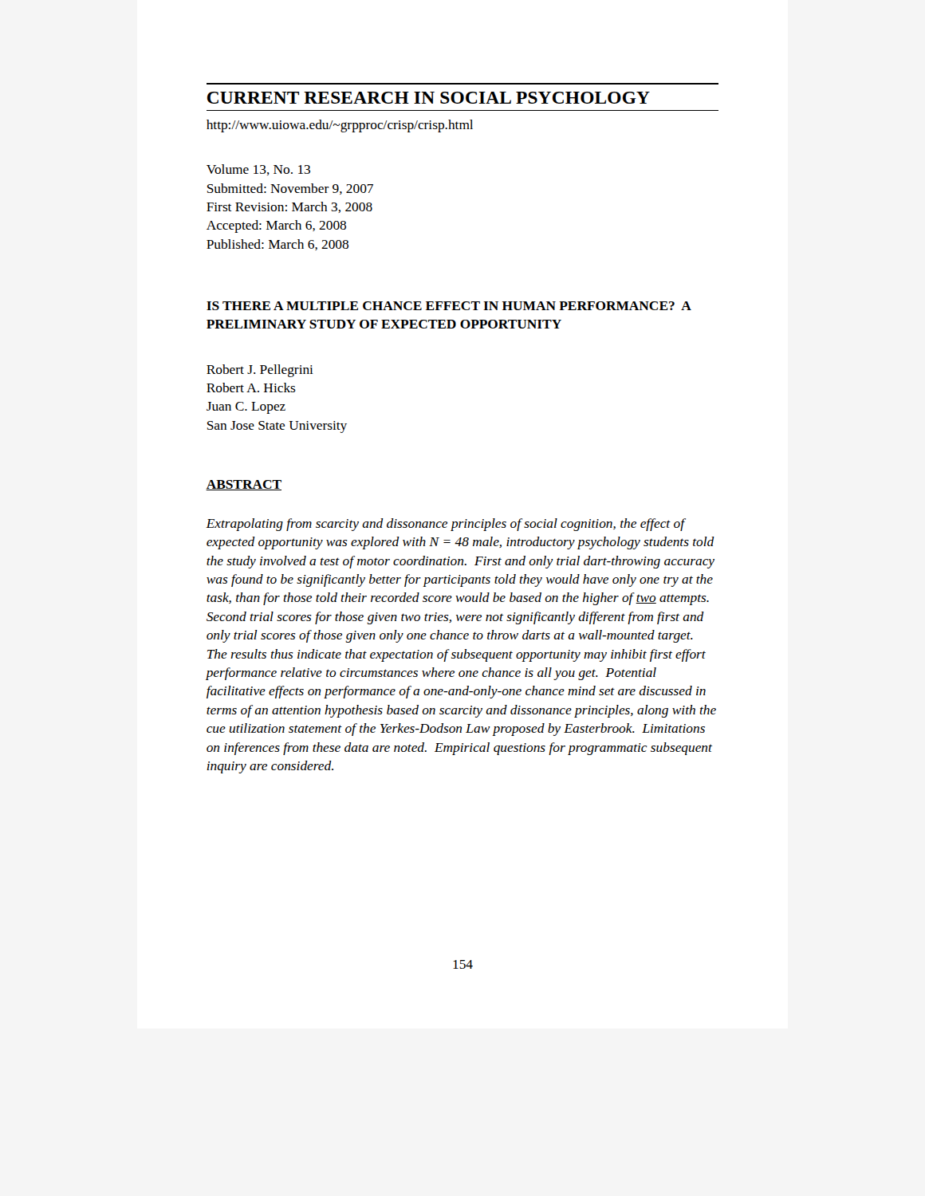CURRENT RESEARCH IN SOCIAL PSYCHOLOGY
http://www.uiowa.edu/~grpproc/crisp/crisp.html
Volume 13, No. 13
Submitted: November 9, 2007
First Revision: March 3, 2008
Accepted: March 6, 2008
Published: March 6, 2008
Is There a Multiple Chance Effect in Human Performance? A Preliminary Study of Expected Opportunity
Robert J. Pellegrini
Robert A. Hicks
Juan C. Lopez
San Jose State University
Abstract
Extrapolating from scarcity and dissonance principles of social cognition, the effect of expected opportunity was explored with N = 48 male, introductory psychology students told the study involved a test of motor coordination. First and only trial dart-throwing accuracy was found to be significantly better for participants told they would have only one try at the task, than for those told their recorded score would be based on the higher of two attempts. Second trial scores for those given two tries, were not significantly different from first and only trial scores of those given only one chance to throw darts at a wall-mounted target. The results thus indicate that expectation of subsequent opportunity may inhibit first effort performance relative to circumstances where one chance is all you get. Potential facilitative effects on performance of a one-and-only-one chance mind set are discussed in terms of an attention hypothesis based on scarcity and dissonance principles, along with the cue utilization statement of the Yerkes-Dodson Law proposed by Easterbrook. Limitations on inferences from these data are noted. Empirical questions for programmatic subsequent inquiry are considered.
154